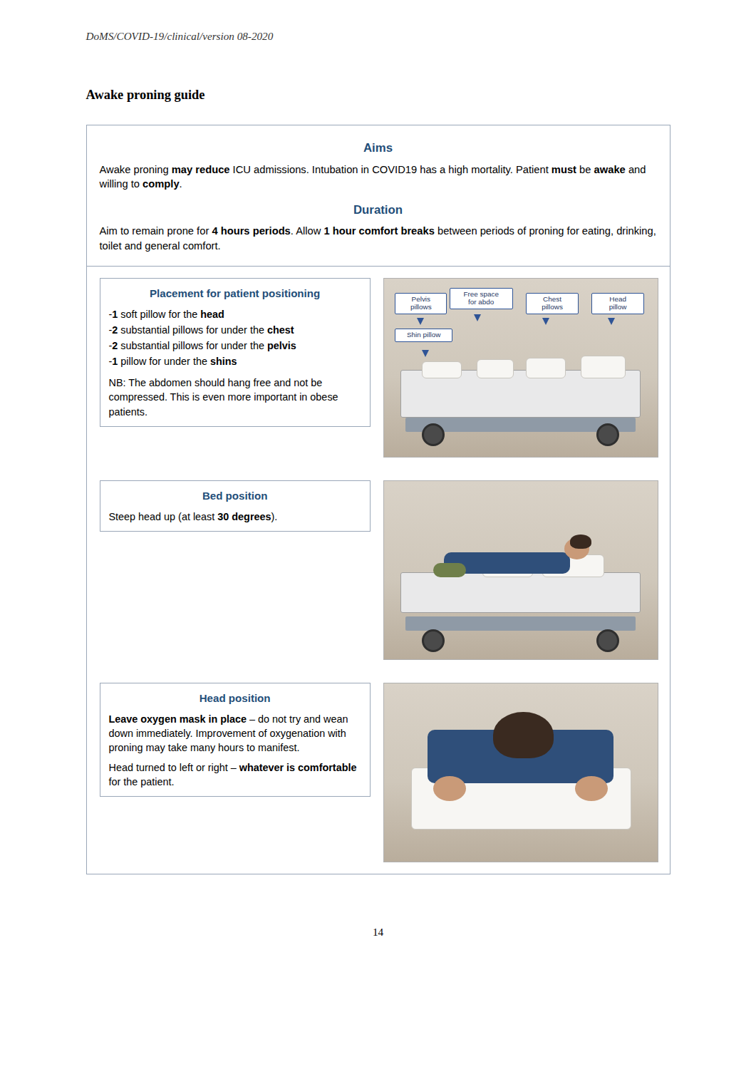DoMS/COVID-19/clinical/version 08-2020
Awake proning guide
Aims
Awake proning may reduce ICU admissions. Intubation in COVID19 has a high mortality. Patient must be awake and willing to comply.
Duration
Aim to remain prone for 4 hours periods. Allow 1 hour comfort breaks between periods of proning for eating, drinking, toilet and general comfort.
Placement for patient positioning
-1 soft pillow for the head
-2 substantial pillows for under the chest
-2 substantial pillows for under the pelvis
-1 pillow for under the shins
NB: The abdomen should hang free and not be compressed. This is even more important in obese patients.
Pelvis
pillows
Free space
for abdo
Chest
pillows
Head
pillow
Shin pillow
Bed position
Steep head up (at least 30 degrees).
Head position
Leave oxygen mask in place – do not try and wean down immediately. Improvement of oxygenation with proning may take many hours to manifest.
Head turned to left or right – whatever is comfortable for the patient.
14